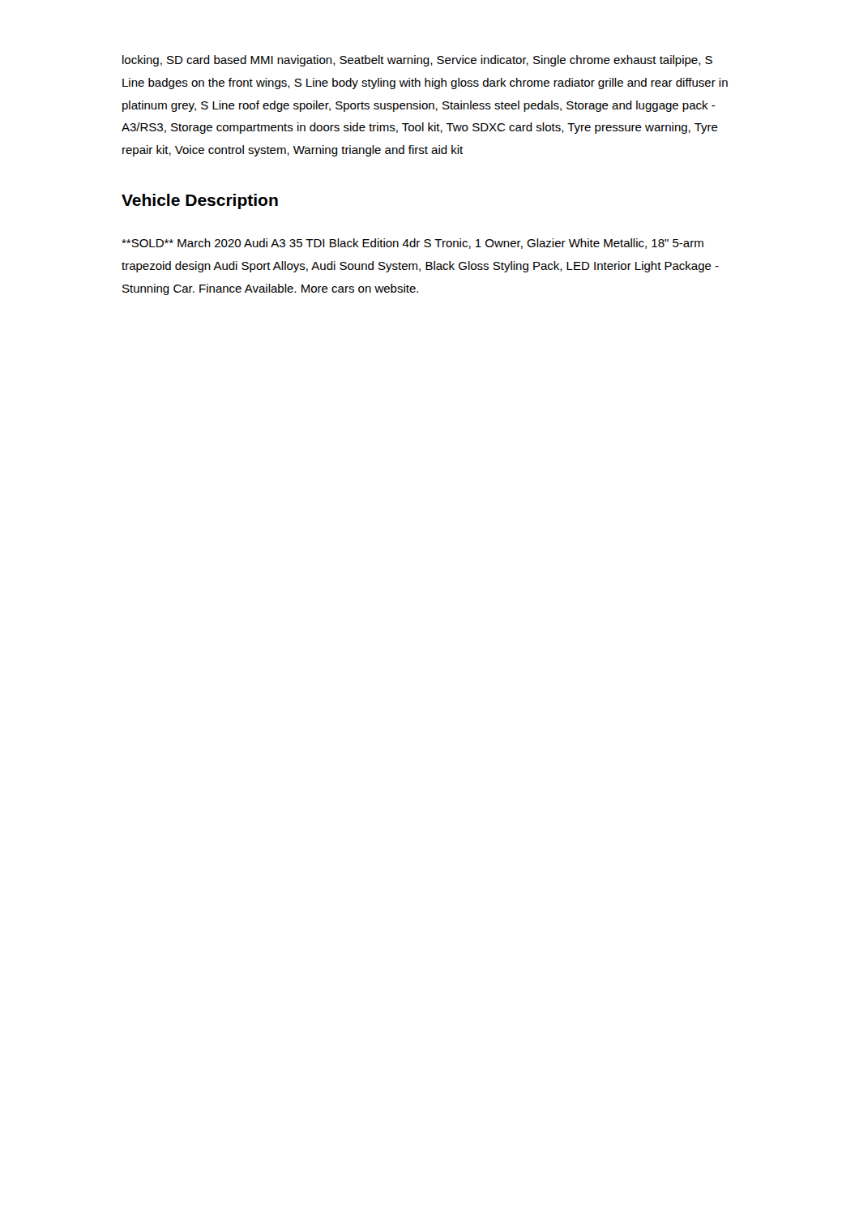locking, SD card based MMI navigation, Seatbelt warning, Service indicator, Single chrome exhaust tailpipe, S Line badges on the front wings, S Line body styling with high gloss dark chrome radiator grille and rear diffuser in platinum grey, S Line roof edge spoiler, Sports suspension, Stainless steel pedals, Storage and luggage pack - A3/RS3, Storage compartments in doors side trims, Tool kit, Two SDXC card slots, Tyre pressure warning, Tyre repair kit, Voice control system, Warning triangle and first aid kit
Vehicle Description
**SOLD** March 2020 Audi A3 35 TDI Black Edition 4dr S Tronic, 1 Owner, Glazier White Metallic, 18" 5-arm trapezoid design Audi Sport Alloys, Audi Sound System, Black Gloss Styling Pack, LED Interior Light Package - Stunning Car. Finance Available. More cars on website.